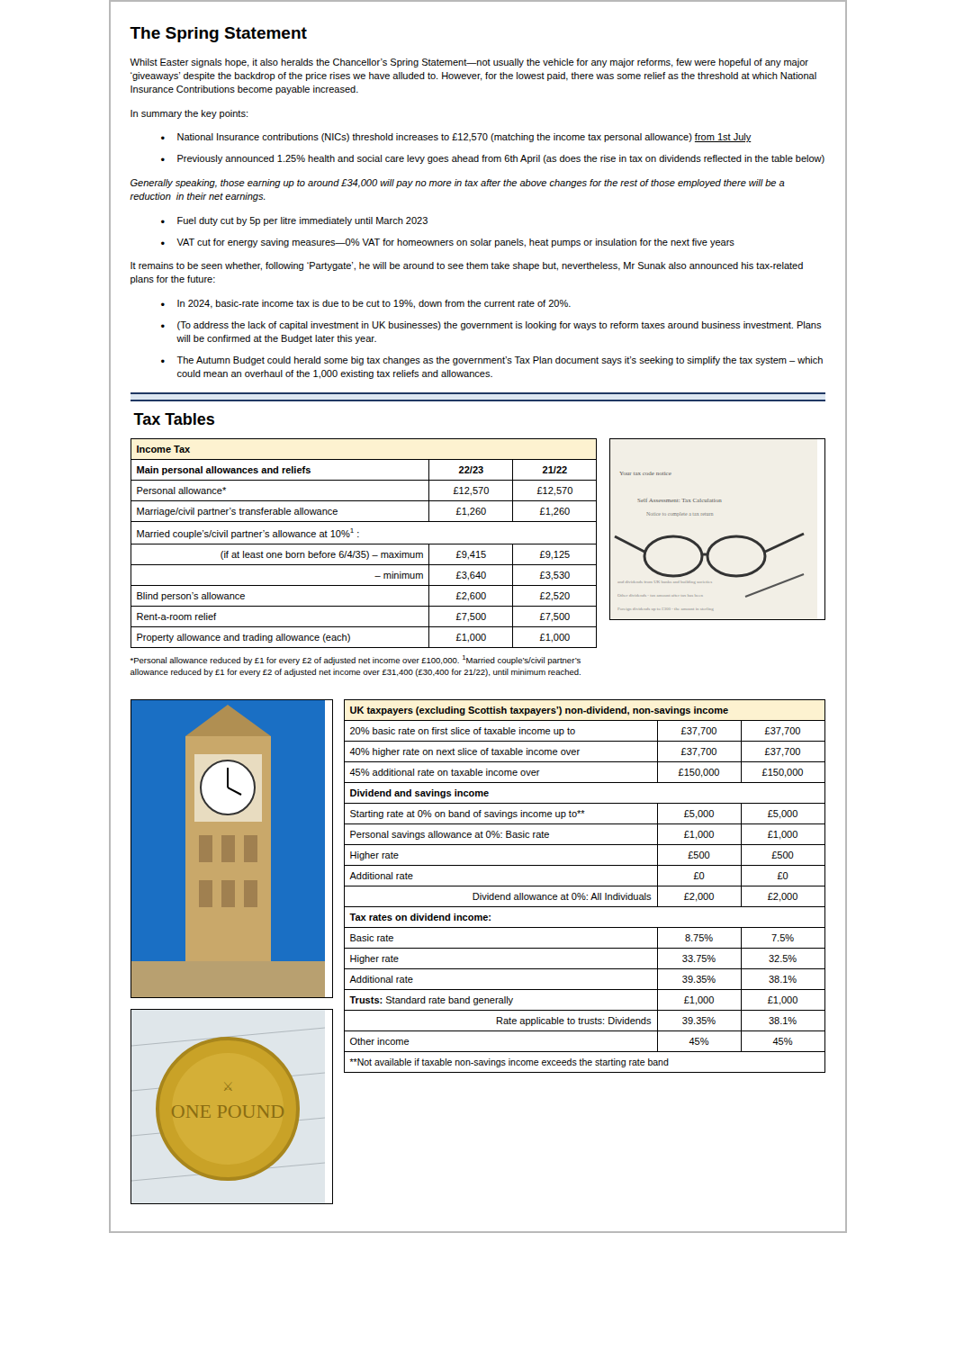The Spring Statement
Whilst Easter signals hope, it also heralds the Chancellor’s Spring Statement—not usually the vehicle for any major reforms, few were hopeful of any major ‘giveaways’ despite the backdrop of the price rises we have alluded to. However, for the lowest paid, there was some relief as the threshold at which National Insurance Contributions become payable increased.
In summary the key points:
National Insurance contributions (NICs) threshold increases to £12,570 (matching the income tax personal allowance) from 1st July
Previously announced 1.25% health and social care levy goes ahead from 6th April (as does the rise in tax on dividends reflected in the table below)
Generally speaking, those earning up to around £34,000 will pay no more in tax after the above changes for the rest of those employed there will be a reduction in their net earnings.
Fuel duty cut by 5p per litre immediately until March 2023
VAT cut for energy saving measures—0% VAT for homeowners on solar panels, heat pumps or insulation for the next five years
It remains to be seen whether, following ‘Partygate’, he will be around to see them take shape but, nevertheless, Mr Sunak also announced his tax-related plans for the future:
In 2024, basic-rate income tax is due to be cut to 19%, down from the current rate of 20%.
(To address the lack of capital investment in UK businesses) the government is looking for ways to reform taxes around business investment. Plans will be confirmed at the Budget later this year.
The Autumn Budget could herald some big tax changes as the government’s Tax Plan document says it’s seeking to simplify the tax system – which could mean an overhaul of the 1,000 existing tax reliefs and allowances.
Tax Tables
| / Income Tax / / Main personal allowances and reliefs / 22/23 / 21/22 / / Personal allowance* / £12,570 / £12,570 / / Marriage/civil partner’s transferable allowance / £1,260 / £1,260 / / Married couple’s/civil partner’s allowance at 10% 1 : / / (if at least one born before 6/4/35) – maximum / £9,415 / £9,125 / / – minimum / £3,640 / £3,530 / / Blind person’s allowance / £2,600 / £2,520 / / Rent-a-room relief / £7,500 / £7,500 / / Property allowance and trading allowance (each) / £1,000 / £1,000 / *Personal allowance reduced by £1 for every £2 of adjusted net income over £100,000. 1 Married couple’s/civil partner’s allowance reduced by £1 for every £2 of adjusted net income over £31,400 (£30,400 for 21/22), until minimum reached. | |
| | / UK taxpayers (excluding Scottish taxpayers’) non-dividend, non-savings income / / 20% basic rate on first slice of taxable income up to / £37,700 / £37,700 / / 40% higher rate on next slice of taxable income over / £37,700 / £37,700 / / 45% additional rate on taxable income over / £150,000 / £150,000 / / Dividend and savings income / / Starting rate at 0% on band of savings income up to** / £5,000 / £5,000 / / Personal savings allowance at 0%: Basic rate / £1,000 / £1,000 / / Higher rate / £500 / £500 / / Additional rate / £0 / £0 / / Dividend allowance at 0%: All Individuals / £2,000 / £2,000 / / Tax rates on dividend income: / / Basic rate / 8.75% / 7.5% / / Higher rate / 33.75% / 32.5% / / Additional rate / 39.35% / 38.1% / / Trusts: Standard rate band generally / £1,000 / £1,000 / / Rate applicable to trusts: Dividends / 39.35% / 38.1% / / Other income / 45% / 45% / / **Not available if taxable non-savings income exceeds the starting rate band / |